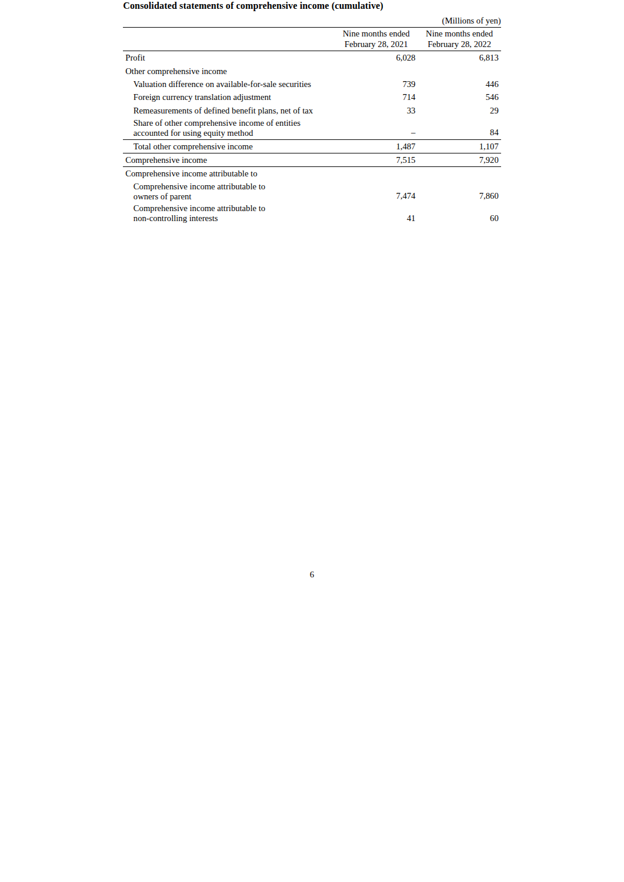Consolidated statements of comprehensive income (cumulative)
(Millions of yen)
| | Nine months ended February 28, 2021 | Nine months ended February 28, 2022 |
| --- | --- | --- |
| Profit | 6,028 | 6,813 |
| Other comprehensive income | | |
| Valuation difference on available-for-sale securities | 739 | 446 |
| Foreign currency translation adjustment | 714 | 546 |
| Remeasurements of defined benefit plans, net of tax | 33 | 29 |
| Share of other comprehensive income of entities accounted for using equity method | – | 84 |
| Total other comprehensive income | 1,487 | 1,107 |
| Comprehensive income | 7,515 | 7,920 |
| Comprehensive income attributable to | | |
| Comprehensive income attributable to owners of parent | 7,474 | 7,860 |
| Comprehensive income attributable to non-controlling interests | 41 | 60 |
6